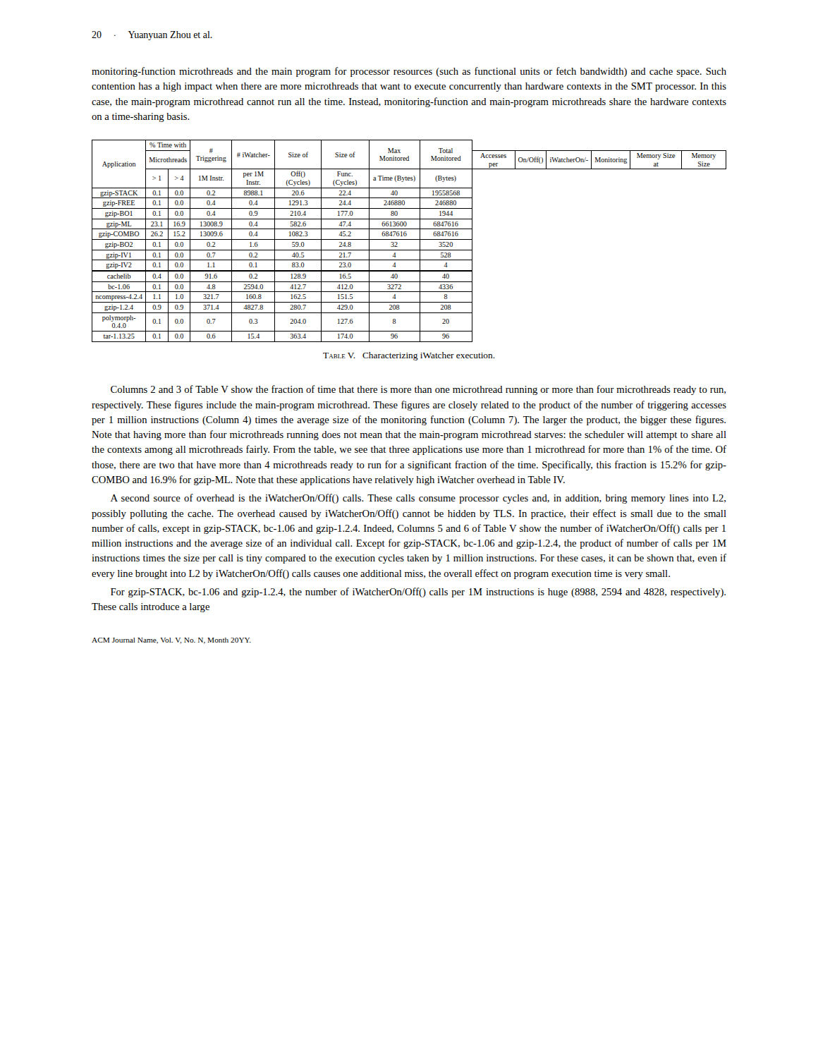20 · Yuanyuan Zhou et al.
monitoring-function microthreads and the main program for processor resources (such as functional units or fetch bandwidth) and cache space. Such contention has a high impact when there are more microthreads that want to execute concurrently than hardware contexts in the SMT processor. In this case, the main-program microthread cannot run all the time. Instead, monitoring-function and main-program microthreads share the hardware contexts on a time-sharing basis.
| Application | % Time with | # Triggering | # iWatcher- | Size of | Size of | Max Monitored | Total Monitored |
| --- | --- | --- | --- | --- | --- | --- | --- |
| Microthreads | Accesses per | On/Off() | iWatcherOn/- | Monitoring | Memory Size at | Memory Size |
| > 1 | > 4 | 1M Instr. | per 1M Instr. | Off() (Cycles) | Func. (Cycles) | a Time (Bytes) | (Bytes) |
| gzip-STACK | 0.1 | 0.0 | 0.2 | 8988.1 | 20.6 | 22.4 | 40 | 19558568 |
| gzip-FREE | 0.1 | 0.0 | 0.4 | 0.4 | 1291.3 | 24.4 | 246880 | 246880 |
| gzip-BO1 | 0.1 | 0.0 | 0.4 | 0.9 | 210.4 | 177.0 | 80 | 1944 |
| gzip-ML | 23.1 | 16.9 | 13008.9 | 0.4 | 582.6 | 47.4 | 6613600 | 6847616 |
| gzip-COMBO | 26.2 | 15.2 | 13009.6 | 0.4 | 1082.3 | 45.2 | 6847616 | 6847616 |
| gzip-BO2 | 0.1 | 0.0 | 0.2 | 1.6 | 59.0 | 24.8 | 32 | 3520 |
| gzip-IV1 | 0.1 | 0.0 | 0.7 | 0.2 | 40.5 | 21.7 | 4 | 528 |
| gzip-IV2 | 0.1 | 0.0 | 1.1 | 0.1 | 83.0 | 23.0 | 4 | 4 |
| cachelib | 0.4 | 0.0 | 91.6 | 0.2 | 128.9 | 16.5 | 40 | 40 |
| bc-1.06 | 0.1 | 0.0 | 4.8 | 2594.0 | 412.7 | 412.0 | 3272 | 4336 |
| ncompress-4.2.4 | 1.1 | 1.0 | 321.7 | 160.8 | 162.5 | 151.5 | 4 | 8 |
| gzip-1.2.4 | 0.9 | 0.9 | 371.4 | 4827.8 | 280.7 | 429.0 | 208 | 208 |
| polymorph-0.4.0 | 0.1 | 0.0 | 0.7 | 0.3 | 204.0 | 127.6 | 8 | 20 |
| tar-1.13.25 | 0.1 | 0.0 | 0.6 | 15.4 | 363.4 | 174.0 | 96 | 96 |
Table V. Characterizing iWatcher execution.
Columns 2 and 3 of Table V show the fraction of time that there is more than one microthread running or more than four microthreads ready to run, respectively. These figures include the main-program microthread. These figures are closely related to the product of the number of triggering accesses per 1 million instructions (Column 4) times the average size of the monitoring function (Column 7). The larger the product, the bigger these figures. Note that having more than four microthreads running does not mean that the main-program microthread starves: the scheduler will attempt to share all the contexts among all microthreads fairly. From the table, we see that three applications use more than 1 microthread for more than 1% of the time. Of those, there are two that have more than 4 microthreads ready to run for a significant fraction of the time. Specifically, this fraction is 15.2% for gzip-COMBO and 16.9% for gzip-ML. Note that these applications have relatively high iWatcher overhead in Table IV.
A second source of overhead is the iWatcherOn/Off() calls. These calls consume processor cycles and, in addition, bring memory lines into L2, possibly polluting the cache. The overhead caused by iWatcherOn/Off() cannot be hidden by TLS. In practice, their effect is small due to the small number of calls, except in gzip-STACK, bc-1.06 and gzip-1.2.4. Indeed, Columns 5 and 6 of Table V show the number of iWatcherOn/Off() calls per 1 million instructions and the average size of an individual call. Except for gzip-STACK, bc-1.06 and gzip-1.2.4, the product of number of calls per 1M instructions times the size per call is tiny compared to the execution cycles taken by 1 million instructions. For these cases, it can be shown that, even if every line brought into L2 by iWatcherOn/Off() calls causes one additional miss, the overall effect on program execution time is very small.
For gzip-STACK, bc-1.06 and gzip-1.2.4, the number of iWatcherOn/Off() calls per 1M instructions is huge (8988, 2594 and 4828, respectively). These calls introduce a large
ACM Journal Name, Vol. V, No. N, Month 20YY.